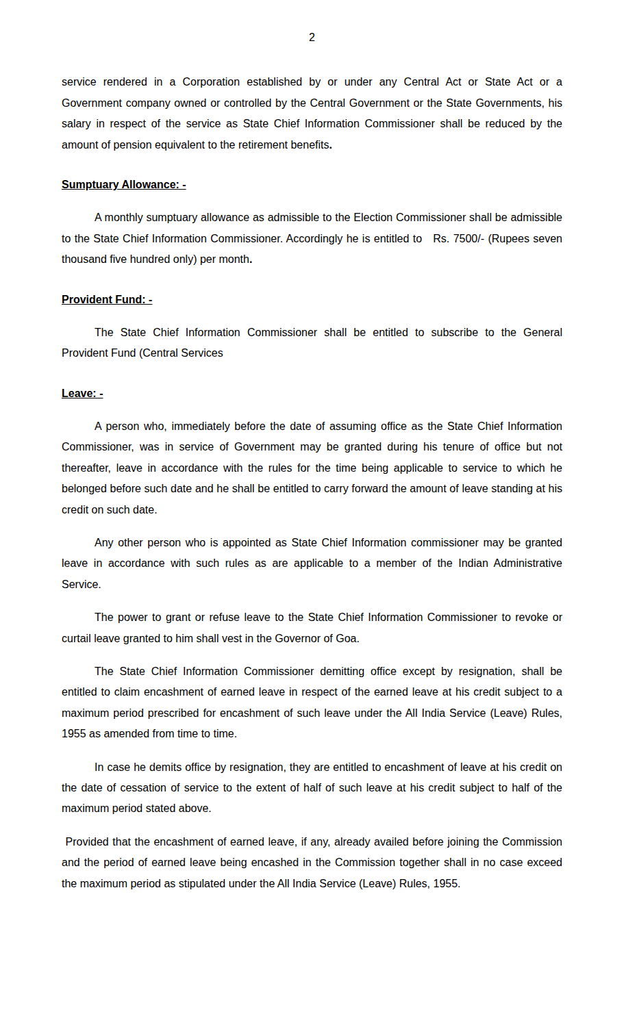2
service rendered in a Corporation established by or under any Central Act or State Act or a Government company owned or controlled by the Central Government or the State Governments, his salary in respect of the service as State Chief Information Commissioner shall be reduced by the amount of pension equivalent to the retirement benefits.
Sumptuary Allowance: -
A monthly sumptuary allowance as admissible to the Election Commissioner shall be admissible to the State Chief Information Commissioner. Accordingly he is entitled to Rs. 7500/- (Rupees seven thousand five hundred only) per month.
Provident Fund: -
The State Chief Information Commissioner shall be entitled to subscribe to the General Provident Fund (Central Services
Leave: -
A person who, immediately before the date of assuming office as the State Chief Information Commissioner, was in service of Government may be granted during his tenure of office but not thereafter, leave in accordance with the rules for the time being applicable to service to which he belonged before such date and he shall be entitled to carry forward the amount of leave standing at his credit on such date.
Any other person who is appointed as State Chief Information commissioner may be granted leave in accordance with such rules as are applicable to a member of the Indian Administrative Service.
The power to grant or refuse leave to the State Chief Information Commissioner to revoke or curtail leave granted to him shall vest in the Governor of Goa.
The State Chief Information Commissioner demitting office except by resignation, shall be entitled to claim encashment of earned leave in respect of the earned leave at his credit subject to a maximum period prescribed for encashment of such leave under the All India Service (Leave) Rules, 1955 as amended from time to time.
In case he demits office by resignation, they are entitled to encashment of leave at his credit on the date of cessation of service to the extent of half of such leave at his credit subject to half of the maximum period stated above.
Provided that the encashment of earned leave, if any, already availed before joining the Commission and the period of earned leave being encashed in the Commission together shall in no case exceed the maximum period as stipulated under the All India Service (Leave) Rules, 1955.